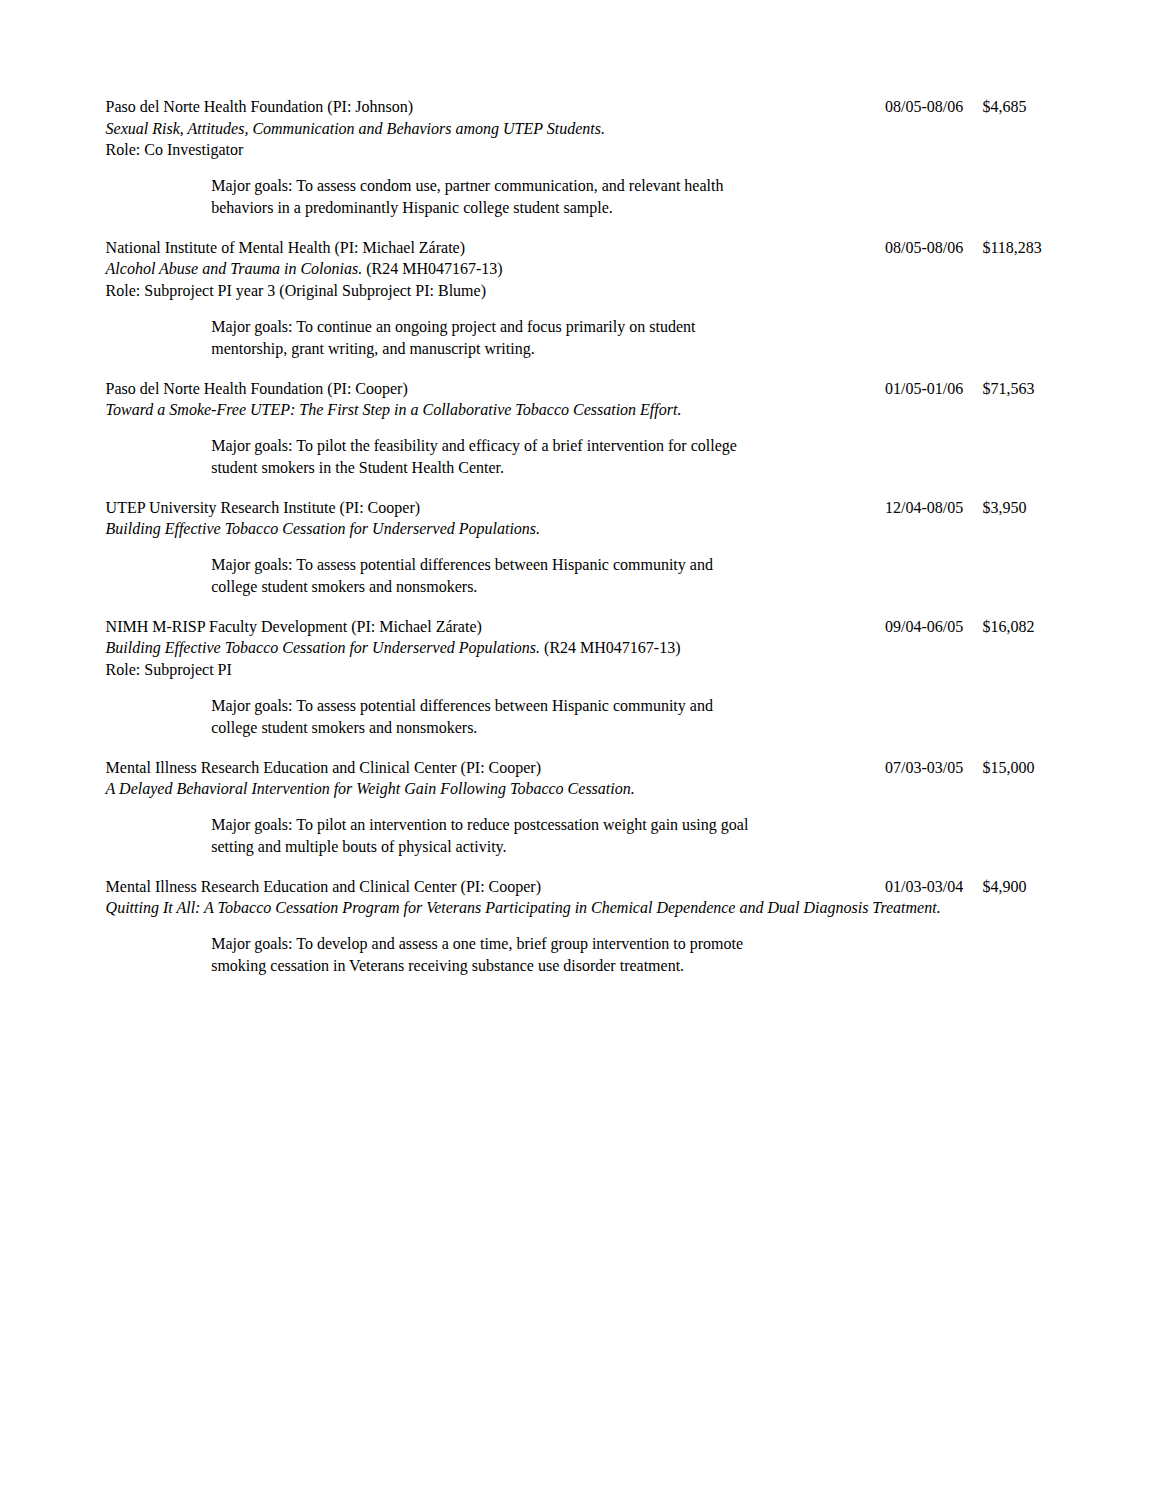Paso del Norte Health Foundation (PI: Johnson) 08/05-08/06 $4,685
Sexual Risk, Attitudes, Communication and Behaviors among UTEP Students.
Role: Co Investigator
Major goals: To assess condom use, partner communication, and relevant health behaviors in a predominantly Hispanic college student sample.
National Institute of Mental Health (PI: Michael Zárate) 08/05-08/06 $118,283
Alcohol Abuse and Trauma in Colonias. (R24 MH047167-13)
Role: Subproject PI year 3 (Original Subproject PI: Blume)
Major goals: To continue an ongoing project and focus primarily on student mentorship, grant writing, and manuscript writing.
Paso del Norte Health Foundation (PI: Cooper) 01/05-01/06 $71,563
Toward a Smoke-Free UTEP: The First Step in a Collaborative Tobacco Cessation Effort.
Major goals: To pilot the feasibility and efficacy of a brief intervention for college student smokers in the Student Health Center.
UTEP University Research Institute (PI: Cooper) 12/04-08/05 $3,950
Building Effective Tobacco Cessation for Underserved Populations.
Major goals: To assess potential differences between Hispanic community and college student smokers and nonsmokers.
NIMH M-RISP Faculty Development (PI: Michael Zárate) 09/04-06/05 $16,082
Building Effective Tobacco Cessation for Underserved Populations. (R24 MH047167-13)
Role: Subproject PI
Major goals: To assess potential differences between Hispanic community and college student smokers and nonsmokers.
Mental Illness Research Education and Clinical Center (PI: Cooper) 07/03-03/05 $15,000
A Delayed Behavioral Intervention for Weight Gain Following Tobacco Cessation.
Major goals: To pilot an intervention to reduce postcessation weight gain using goal setting and multiple bouts of physical activity.
Mental Illness Research Education and Clinical Center (PI: Cooper) 01/03-03/04 $4,900
Quitting It All: A Tobacco Cessation Program for Veterans Participating in Chemical Dependence and Dual Diagnosis Treatment.
Major goals: To develop and assess a one time, brief group intervention to promote smoking cessation in Veterans receiving substance use disorder treatment.